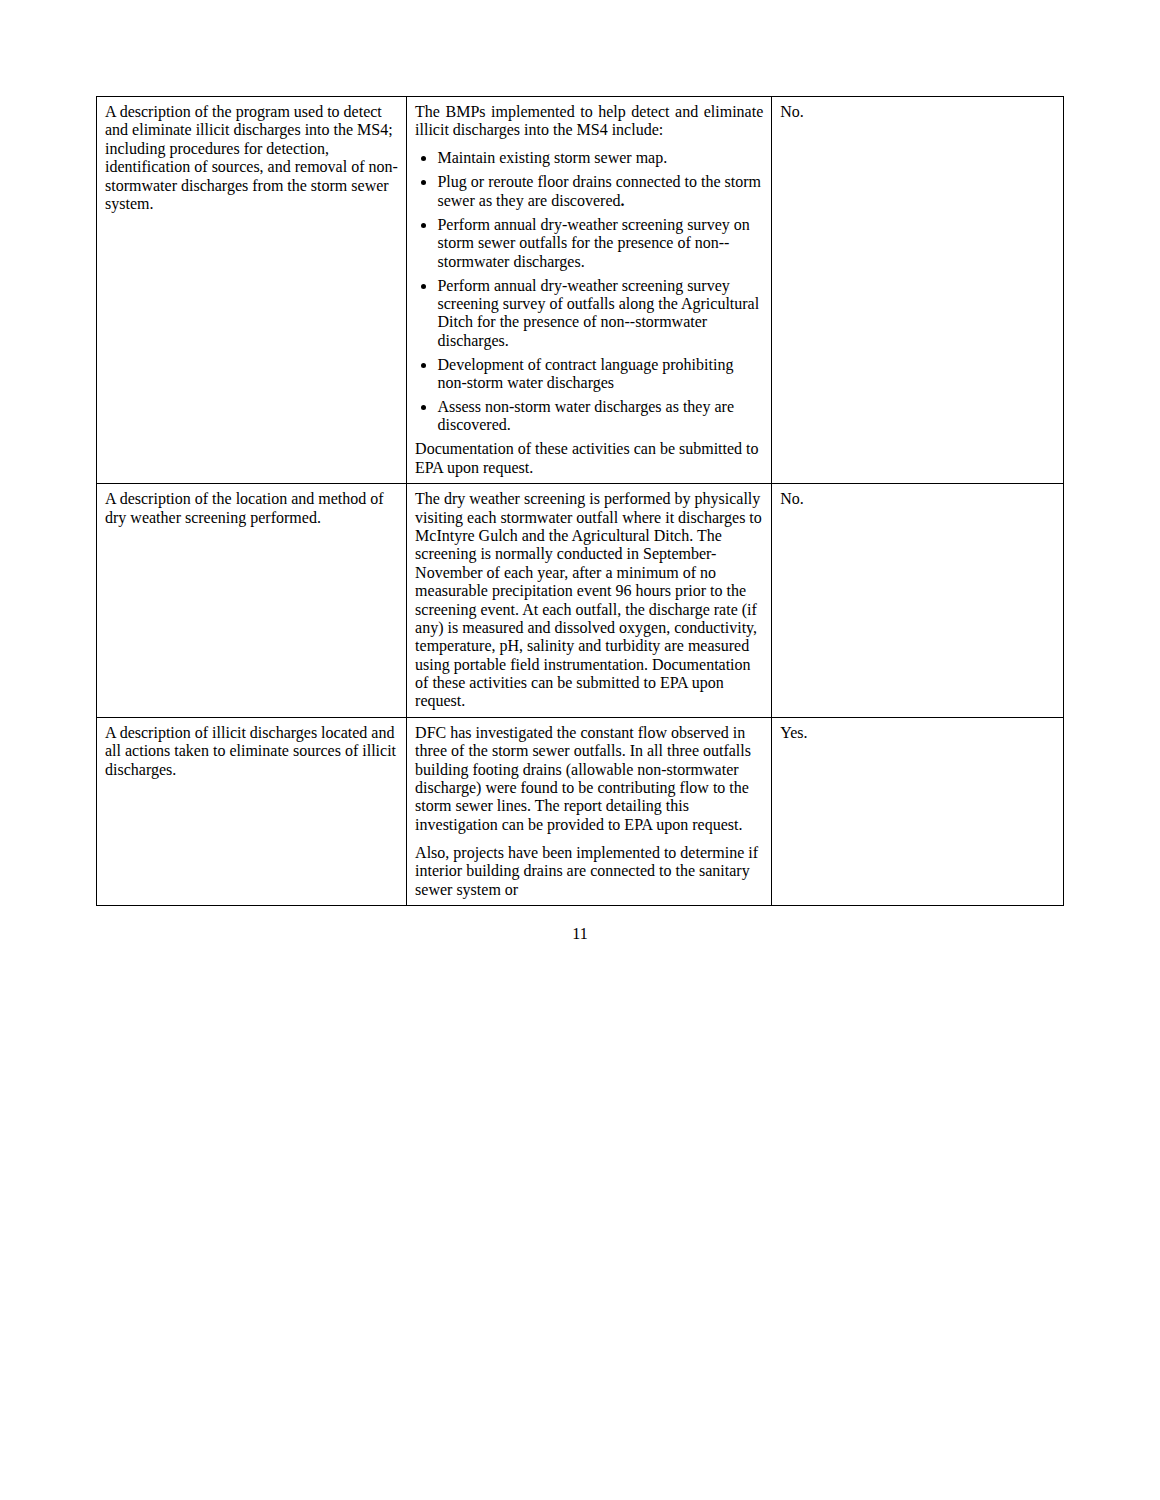| A description of the program used to detect and eliminate illicit discharges into the MS4; including procedures for detection, identification of sources, and removal of non-stormwater discharges from the storm sewer system. | The BMPs implemented to help detect and eliminate illicit discharges into the MS4 include: Maintain existing storm sewer map. Plug or reroute floor drains connected to the storm sewer as they are discovered . Perform annual dry-weather screening survey on storm sewer outfalls for the presence of non--stormwater discharges. Perform annual dry-weather screening survey screening survey of outfalls along the Agricultural Ditch for the presence of non--stormwater discharges. Development of contract language prohibiting non-storm water discharges Assess non-storm water discharges as they are discovered. Documentation of these activities can be submitted to EPA upon request. | No. |
| A description of the location and method of dry weather screening performed. | The dry weather screening is performed by physically visiting each stormwater outfall where it discharges to McIntyre Gulch and the Agricultural Ditch. The screening is normally conducted in September-November of each year, after a minimum of no measurable precipitation event 96 hours prior to the screening event. At each outfall, the discharge rate (if any) is measured and dissolved oxygen, conductivity, temperature, pH, salinity and turbidity are measured using portable field instrumentation. Documentation of these activities can be submitted to EPA upon request. | No. |
| A description of illicit discharges located and all actions taken to eliminate sources of illicit discharges. | DFC has investigated the constant flow observed in three of the storm sewer outfalls. In all three outfalls building footing drains (allowable non-stormwater discharge) were found to be contributing flow to the storm sewer lines. The report detailing this investigation can be provided to EPA upon request. Also, projects have been implemented to determine if interior building drains are connected to the sanitary sewer system or | Yes. |
11